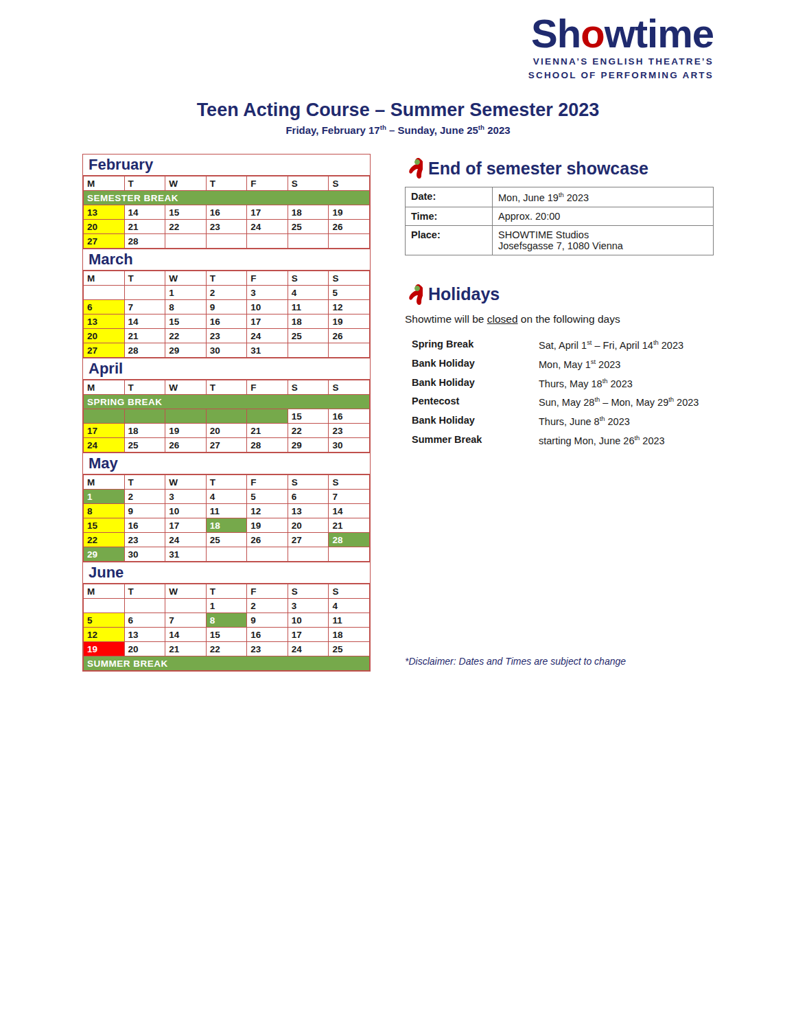Showtime
VIENNA’S ENGLISH THEATRE’S
SCHOOL OF PERFORMING ARTS
Teen Acting Course – Summer Semester 2023
Friday, February 17th – Sunday, June 25th 2023
February
| M | T | W | T | F | S | S |
| --- | --- | --- | --- | --- | --- | --- |
| SEMESTER BREAK |
| 13 | 14 | 15 | 16 | 17 | 18 | 19 |
| 20 | 21 | 22 | 23 | 24 | 25 | 26 |
| 27 | 28 | | | | | |
March
| M | T | W | T | F | S | S |
| --- | --- | --- | --- | --- | --- | --- |
| | | 1 | 2 | 3 | 4 | 5 |
| 6 | 7 | 8 | 9 | 10 | 11 | 12 |
| 13 | 14 | 15 | 16 | 17 | 18 | 19 |
| 20 | 21 | 22 | 23 | 24 | 25 | 26 |
| 27 | 28 | 29 | 30 | 31 | | |
April
| M | T | W | T | F | S | S |
| --- | --- | --- | --- | --- | --- | --- |
| SPRING BREAK |
| | | | | | 15 | 16 |
| 17 | 18 | 19 | 20 | 21 | 22 | 23 |
| 24 | 25 | 26 | 27 | 28 | 29 | 30 |
May
| M | T | W | T | F | S | S |
| --- | --- | --- | --- | --- | --- | --- |
| 1 | 2 | 3 | 4 | 5 | 6 | 7 |
| 8 | 9 | 10 | 11 | 12 | 13 | 14 |
| 15 | 16 | 17 | 18 | 19 | 20 | 21 |
| 22 | 23 | 24 | 25 | 26 | 27 | 28 |
| 29 | 30 | 31 | | | | |
June
| M | T | W | T | F | S | S |
| --- | --- | --- | --- | --- | --- | --- |
| | | | 1 | 2 | 3 | 4 |
| 5 | 6 | 7 | 8 | 9 | 10 | 11 |
| 12 | 13 | 14 | 15 | 16 | 17 | 18 |
| 19 | 20 | 21 | 22 | 23 | 24 | 25 |
| SUMMER BREAK |
End of semester showcase
| Date: | Mon, June 19 th 2023 |
| Time: | Approx. 20:00 |
| Place: | SHOWTIME Studios Josefsgasse 7, 1080 Vienna |
Holidays
Showtime will be closed on the following days
| Spring Break | Sat, April 1 st – Fri, April 14 th 2023 |
| Bank Holiday | Mon, May 1 st 2023 |
| Bank Holiday | Thurs, May 18 th 2023 |
| Pentecost | Sun, May 28 th – Mon, May 29 th 2023 |
| Bank Holiday | Thurs, June 8 th 2023 |
| Summer Break | starting Mon, June 26 th 2023 |
*Disclaimer: Dates and Times are subject to change